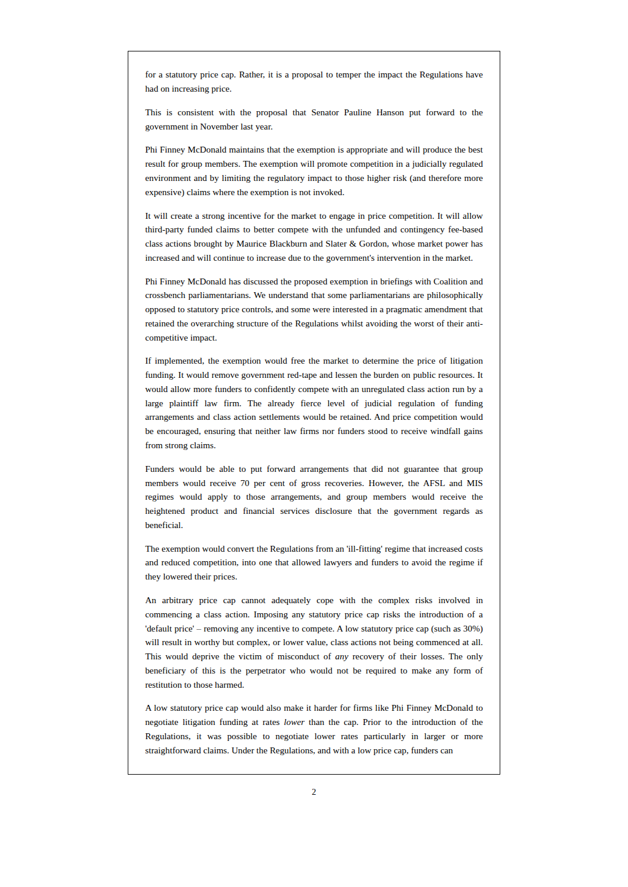for a statutory price cap. Rather, it is a proposal to temper the impact the Regulations have had on increasing price.
This is consistent with the proposal that Senator Pauline Hanson put forward to the government in November last year.
Phi Finney McDonald maintains that the exemption is appropriate and will produce the best result for group members. The exemption will promote competition in a judicially regulated environment and by limiting the regulatory impact to those higher risk (and therefore more expensive) claims where the exemption is not invoked.
It will create a strong incentive for the market to engage in price competition. It will allow third-party funded claims to better compete with the unfunded and contingency fee-based class actions brought by Maurice Blackburn and Slater & Gordon, whose market power has increased and will continue to increase due to the government's intervention in the market.
Phi Finney McDonald has discussed the proposed exemption in briefings with Coalition and crossbench parliamentarians. We understand that some parliamentarians are philosophically opposed to statutory price controls, and some were interested in a pragmatic amendment that retained the overarching structure of the Regulations whilst avoiding the worst of their anti-competitive impact.
If implemented, the exemption would free the market to determine the price of litigation funding. It would remove government red-tape and lessen the burden on public resources. It would allow more funders to confidently compete with an unregulated class action run by a large plaintiff law firm. The already fierce level of judicial regulation of funding arrangements and class action settlements would be retained. And price competition would be encouraged, ensuring that neither law firms nor funders stood to receive windfall gains from strong claims.
Funders would be able to put forward arrangements that did not guarantee that group members would receive 70 per cent of gross recoveries. However, the AFSL and MIS regimes would apply to those arrangements, and group members would receive the heightened product and financial services disclosure that the government regards as beneficial.
The exemption would convert the Regulations from an 'ill-fitting' regime that increased costs and reduced competition, into one that allowed lawyers and funders to avoid the regime if they lowered their prices.
An arbitrary price cap cannot adequately cope with the complex risks involved in commencing a class action. Imposing any statutory price cap risks the introduction of a 'default price' – removing any incentive to compete. A low statutory price cap (such as 30%) will result in worthy but complex, or lower value, class actions not being commenced at all. This would deprive the victim of misconduct of any recovery of their losses. The only beneficiary of this is the perpetrator who would not be required to make any form of restitution to those harmed.
A low statutory price cap would also make it harder for firms like Phi Finney McDonald to negotiate litigation funding at rates lower than the cap. Prior to the introduction of the Regulations, it was possible to negotiate lower rates particularly in larger or more straightforward claims. Under the Regulations, and with a low price cap, funders can
2